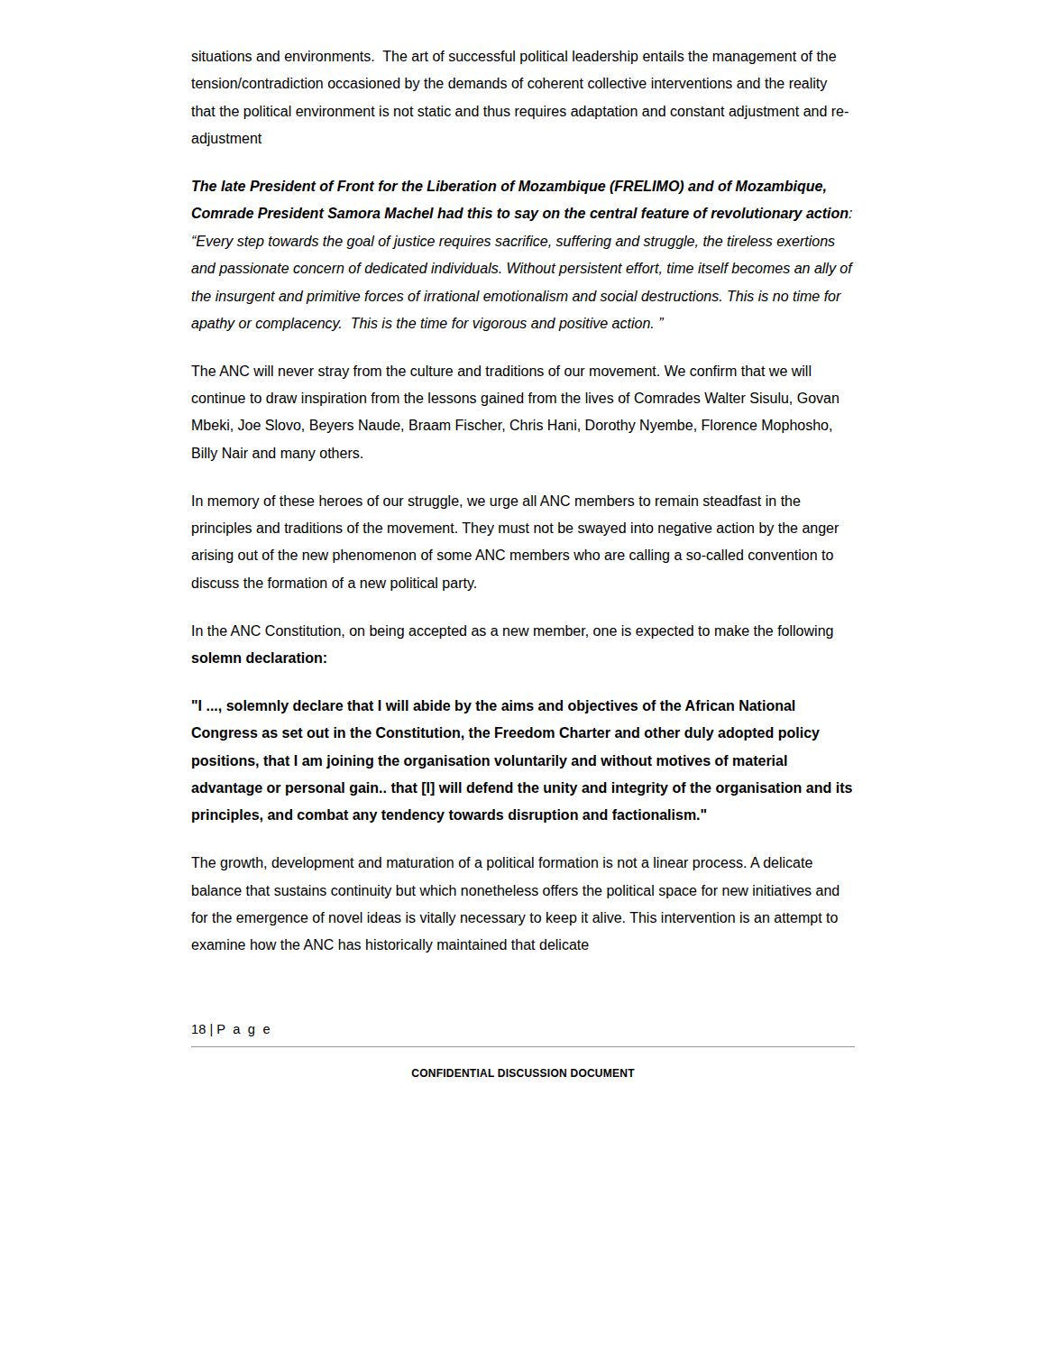situations and environments. The art of successful political leadership entails the management of the tension/contradiction occasioned by the demands of coherent collective interventions and the reality that the political environment is not static and thus requires adaptation and constant adjustment and re-adjustment
The late President of Front for the Liberation of Mozambique (FRELIMO) and of Mozambique, Comrade President Samora Machel had this to say on the central feature of revolutionary action: “Every step towards the goal of justice requires sacrifice, suffering and struggle, the tireless exertions and passionate concern of dedicated individuals. Without persistent effort, time itself becomes an ally of the insurgent and primitive forces of irrational emotionalism and social destructions. This is no time for apathy or complacency. This is the time for vigorous and positive action. ”
The ANC will never stray from the culture and traditions of our movement. We confirm that we will continue to draw inspiration from the lessons gained from the lives of Comrades Walter Sisulu, Govan Mbeki, Joe Slovo, Beyers Naude, Braam Fischer, Chris Hani, Dorothy Nyembe, Florence Mophosho, Billy Nair and many others.
In memory of these heroes of our struggle, we urge all ANC members to remain steadfast in the principles and traditions of the movement. They must not be swayed into negative action by the anger arising out of the new phenomenon of some ANC members who are calling a so-called convention to discuss the formation of a new political party.
In the ANC Constitution, on being accepted as a new member, one is expected to make the following solemn declaration:
"I ..., solemnly declare that I will abide by the aims and objectives of the African National Congress as set out in the Constitution, the Freedom Charter and other duly adopted policy positions, that I am joining the organisation voluntarily and without motives of material advantage or personal gain.. that [I] will defend the unity and integrity of the organisation and its principles, and combat any tendency towards disruption and factionalism."
The growth, development and maturation of a political formation is not a linear process. A delicate balance that sustains continuity but which nonetheless offers the political space for new initiatives and for the emergence of novel ideas is vitally necessary to keep it alive. This intervention is an attempt to examine how the ANC has historically maintained that delicate
18 | P a g e
CONFIDENTIAL DISCUSSION DOCUMENT